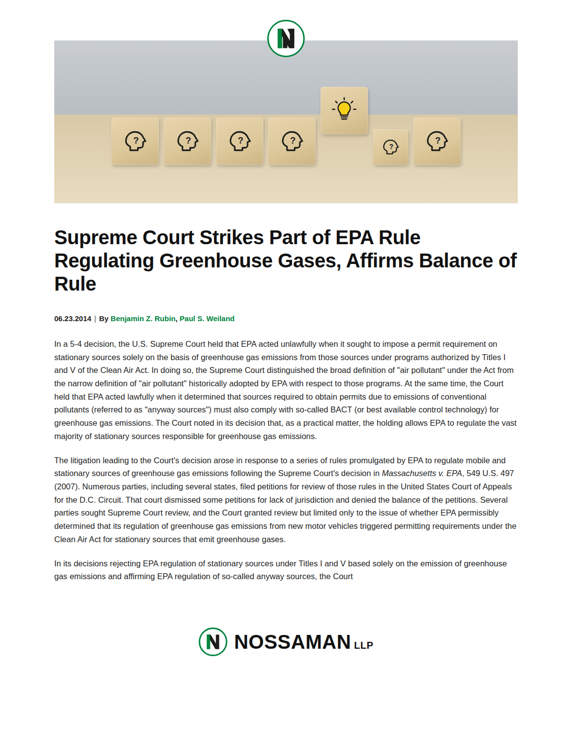?
?
?
?
?
?
Supreme Court Strikes Part of EPA Rule Regulating Greenhouse Gases, Affirms Balance of Rule
06.23.2014|By Benjamin Z. Rubin, Paul S. Weiland
In a 5-4 decision, the U.S. Supreme Court held that EPA acted unlawfully when it sought to impose a permit requirement on stationary sources solely on the basis of greenhouse gas emissions from those sources under programs authorized by Titles I and V of the Clean Air Act. In doing so, the Supreme Court distinguished the broad definition of "air pollutant" under the Act from the narrow definition of "air pollutant" historically adopted by EPA with respect to those programs. At the same time, the Court held that EPA acted lawfully when it determined that sources required to obtain permits due to emissions of conventional pollutants (referred to as "anyway sources") must also comply with so-called BACT (or best available control technology) for greenhouse gas emissions. The Court noted in its decision that, as a practical matter, the holding allows EPA to regulate the vast majority of stationary sources responsible for greenhouse gas emissions.
The litigation leading to the Court's decision arose in response to a series of rules promulgated by EPA to regulate mobile and stationary sources of greenhouse gas emissions following the Supreme Court's decision in Massachusetts v. EPA, 549 U.S. 497 (2007). Numerous parties, including several states, filed petitions for review of those rules in the United States Court of Appeals for the D.C. Circuit. That court dismissed some petitions for lack of jurisdiction and denied the balance of the petitions. Several parties sought Supreme Court review, and the Court granted review but limited only to the issue of whether EPA permissibly determined that its regulation of greenhouse gas emissions from new motor vehicles triggered permitting requirements under the Clean Air Act for stationary sources that emit greenhouse gases.
In its decisions rejecting EPA regulation of stationary sources under Titles I and V based solely on the emission of greenhouse gas emissions and affirming EPA regulation of so-called anyway sources, the Court
NOSSAMANLLP